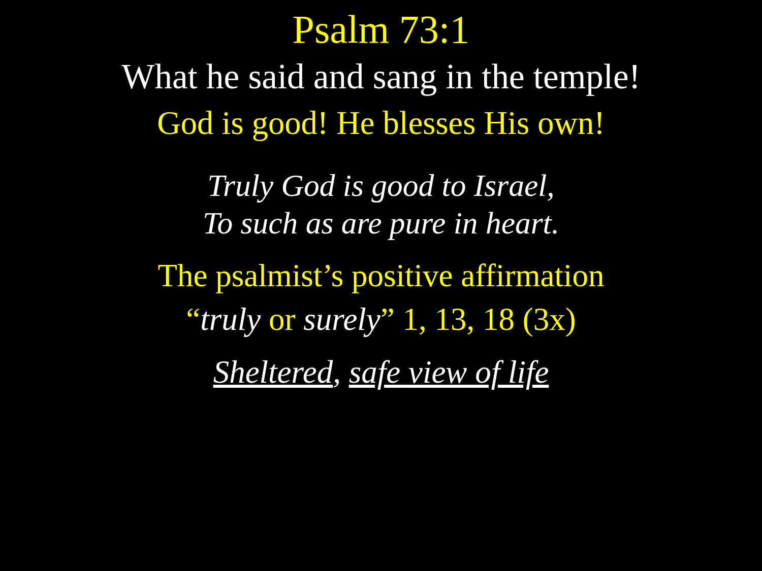Psalm 73:1
What he said and sang in the temple!
God is good! He blesses His own!
Truly God is good to Israel,
To such as are pure in heart.
The psalmist’s positive affirmation
“truly or surely” 1, 13, 18 (3x)
Sheltered, safe view of life